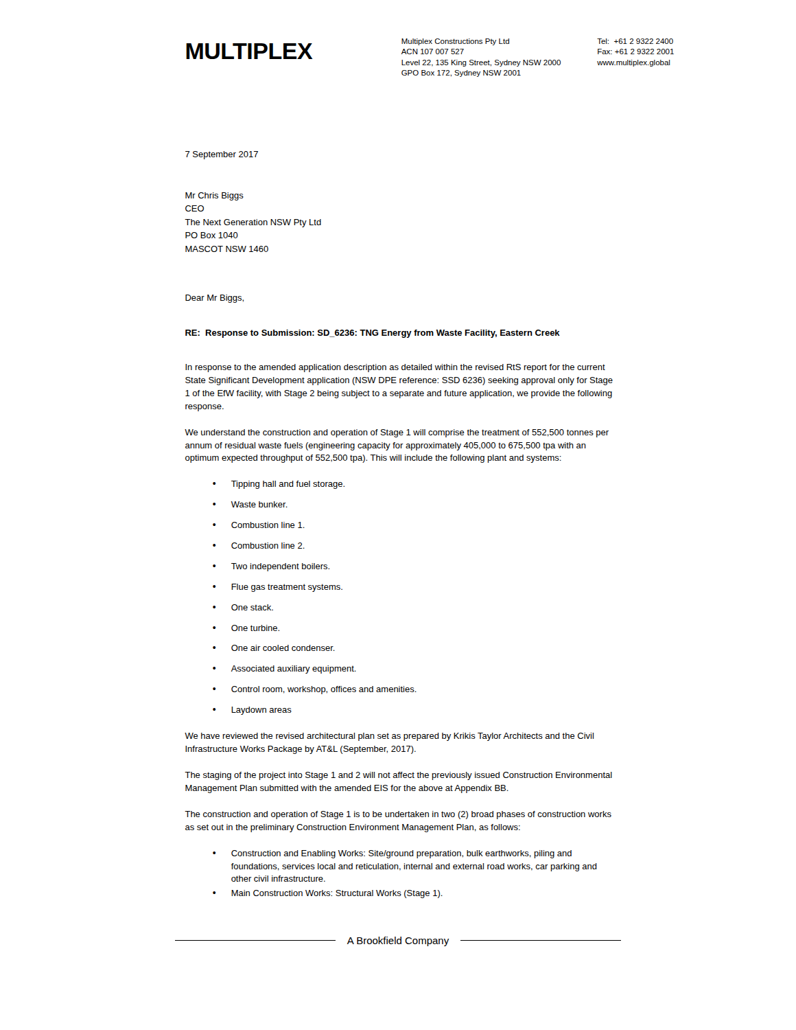MULTIPLEX
Multiplex Constructions Pty Ltd
ACN 107 007 527
Level 22, 135 King Street, Sydney NSW 2000
GPO Box 172, Sydney NSW 2001
Tel: +61 2 9322 2400
Fax: +61 2 9322 2001
www.multiplex.global
7 September 2017
Mr Chris Biggs
CEO
The Next Generation NSW Pty Ltd
PO Box 1040
MASCOT NSW 1460
Dear Mr Biggs,
RE: Response to Submission: SD_6236: TNG Energy from Waste Facility, Eastern Creek
In response to the amended application description as detailed within the revised RtS report for the current State Significant Development application (NSW DPE reference: SSD 6236) seeking approval only for Stage 1 of the EfW facility, with Stage 2 being subject to a separate and future application, we provide the following response.
We understand the construction and operation of Stage 1 will comprise the treatment of 552,500 tonnes per annum of residual waste fuels (engineering capacity for approximately 405,000 to 675,500 tpa with an optimum expected throughput of 552,500 tpa). This will include the following plant and systems:
Tipping hall and fuel storage.
Waste bunker.
Combustion line 1.
Combustion line 2.
Two independent boilers.
Flue gas treatment systems.
One stack.
One turbine.
One air cooled condenser.
Associated auxiliary equipment.
Control room, workshop, offices and amenities.
Laydown areas
We have reviewed the revised architectural plan set as prepared by Krikis Taylor Architects and the Civil Infrastructure Works Package by AT&L (September, 2017).
The staging of the project into Stage 1 and 2 will not affect the previously issued Construction Environmental Management Plan submitted with the amended EIS for the above at Appendix BB.
The construction and operation of Stage 1 is to be undertaken in two (2) broad phases of construction works as set out in the preliminary Construction Environment Management Plan, as follows:
Construction and Enabling Works: Site/ground preparation, bulk earthworks, piling and foundations, services local and reticulation, internal and external road works, car parking and other civil infrastructure.
Main Construction Works: Structural Works (Stage 1).
A Brookfield Company